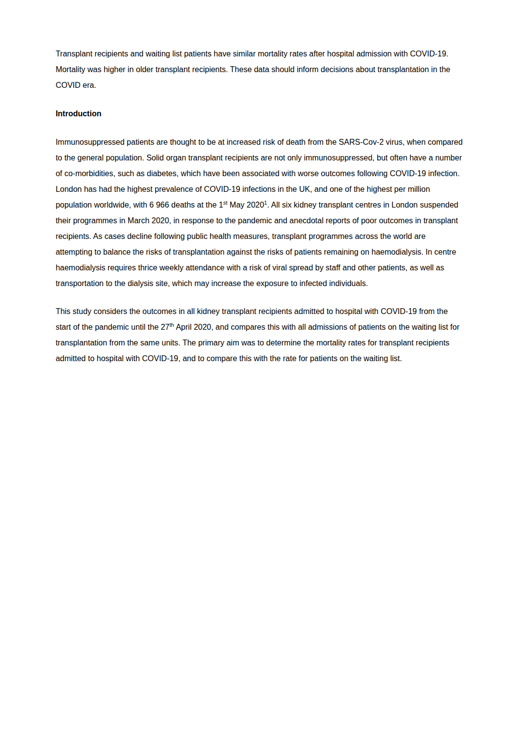Transplant recipients and waiting list patients have similar mortality rates after hospital admission with COVID-19. Mortality was higher in older transplant recipients. These data should inform decisions about transplantation in the COVID era.
Introduction
Immunosuppressed patients are thought to be at increased risk of death from the SARS-Cov-2 virus, when compared to the general population. Solid organ transplant recipients are not only immunosuppressed, but often have a number of co-morbidities, such as diabetes, which have been associated with worse outcomes following COVID-19 infection. London has had the highest prevalence of COVID-19 infections in the UK, and one of the highest per million population worldwide, with 6 966 deaths at the 1st May 20201. All six kidney transplant centres in London suspended their programmes in March 2020, in response to the pandemic and anecdotal reports of poor outcomes in transplant recipients. As cases decline following public health measures, transplant programmes across the world are attempting to balance the risks of transplantation against the risks of patients remaining on haemodialysis. In centre haemodialysis requires thrice weekly attendance with a risk of viral spread by staff and other patients, as well as transportation to the dialysis site, which may increase the exposure to infected individuals.
This study considers the outcomes in all kidney transplant recipients admitted to hospital with COVID-19 from the start of the pandemic until the 27th April 2020, and compares this with all admissions of patients on the waiting list for transplantation from the same units. The primary aim was to determine the mortality rates for transplant recipients admitted to hospital with COVID-19, and to compare this with the rate for patients on the waiting list.